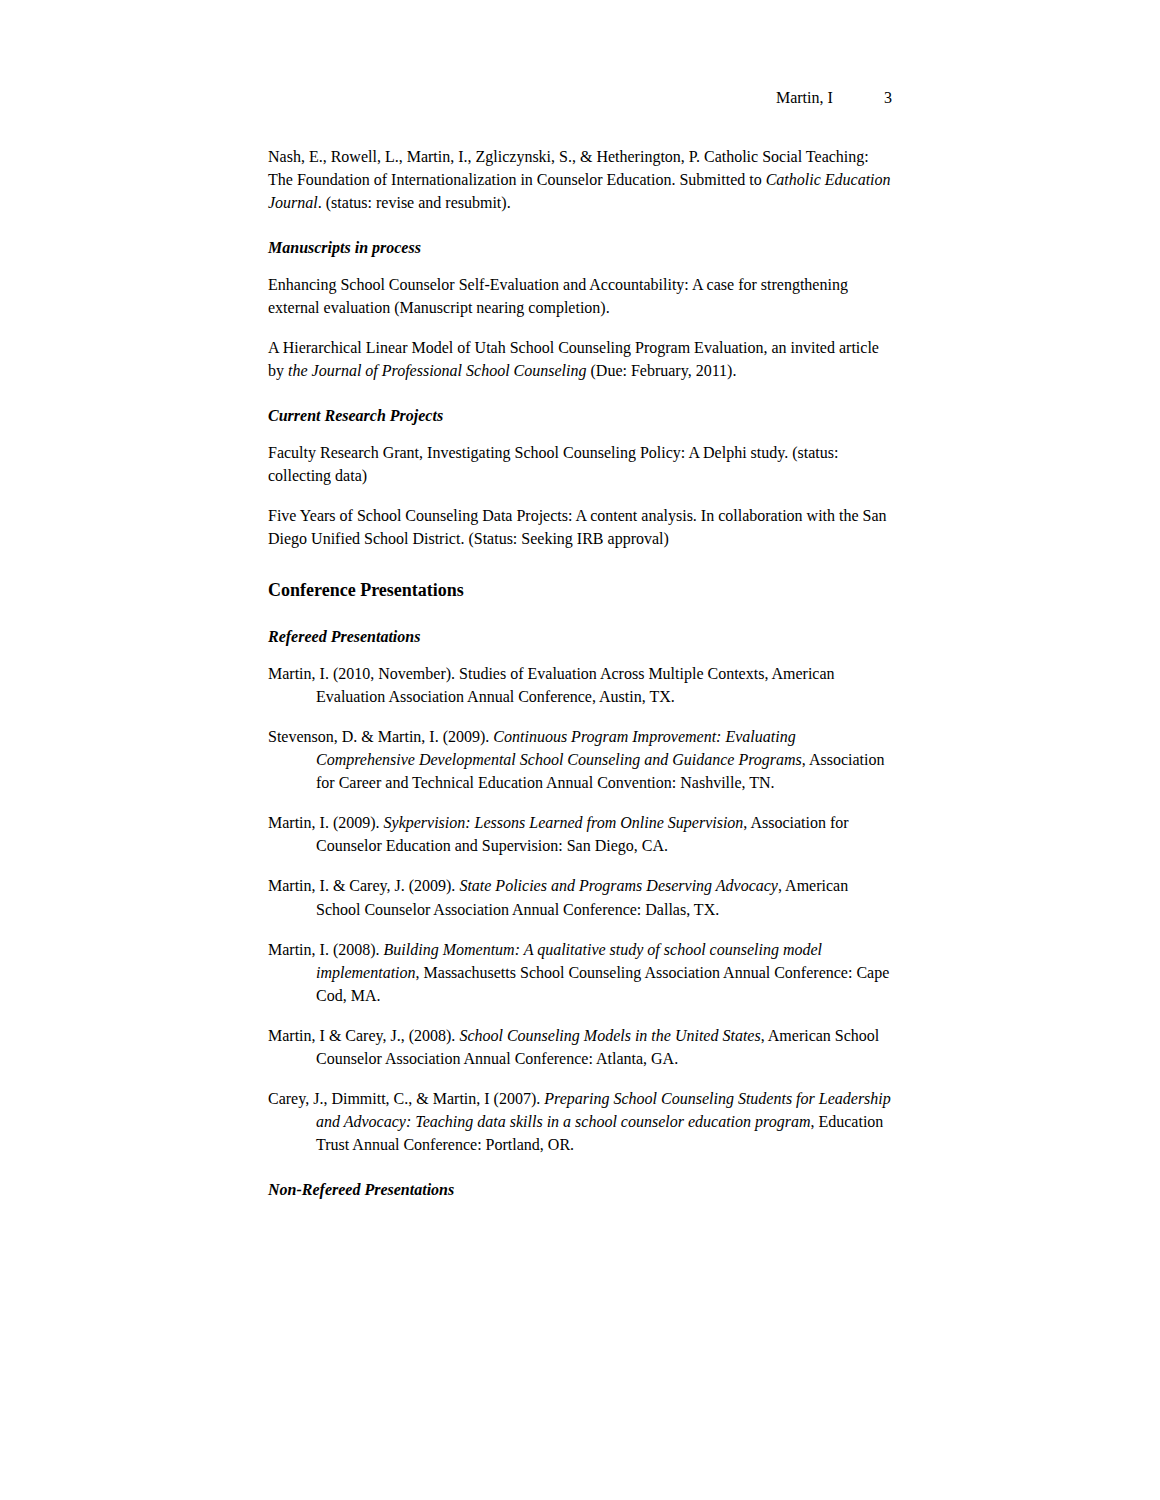Martin, I3
Nash, E., Rowell, L., Martin, I., Zgliczynski, S., & Hetherington, P. Catholic Social Teaching: The Foundation of Internationalization in Counselor Education. Submitted to Catholic Education Journal. (status: revise and resubmit).
Manuscripts in process
Enhancing School Counselor Self-Evaluation and Accountability: A case for strengthening external evaluation (Manuscript nearing completion).
A Hierarchical Linear Model of Utah School Counseling Program Evaluation, an invited article by the Journal of Professional School Counseling (Due: February, 2011).
Current Research Projects
Faculty Research Grant, Investigating School Counseling Policy: A Delphi study. (status: collecting data)
Five Years of School Counseling Data Projects: A content analysis. In collaboration with the San Diego Unified School District. (Status: Seeking IRB approval)
Conference Presentations
Refereed Presentations
Martin, I. (2010, November). Studies of Evaluation Across Multiple Contexts, American Evaluation Association Annual Conference, Austin, TX.
Stevenson, D. & Martin, I. (2009). Continuous Program Improvement: Evaluating Comprehensive Developmental School Counseling and Guidance Programs, Association for Career and Technical Education Annual Convention: Nashville, TN.
Martin, I. (2009). Sykpervision: Lessons Learned from Online Supervision, Association for Counselor Education and Supervision: San Diego, CA.
Martin, I. & Carey, J. (2009). State Policies and Programs Deserving Advocacy, American School Counselor Association Annual Conference: Dallas, TX.
Martin, I. (2008). Building Momentum: A qualitative study of school counseling model implementation, Massachusetts School Counseling Association Annual Conference: Cape Cod, MA.
Martin, I & Carey, J., (2008). School Counseling Models in the United States, American School Counselor Association Annual Conference: Atlanta, GA.
Carey, J., Dimmitt, C., & Martin, I (2007). Preparing School Counseling Students for Leadership and Advocacy: Teaching data skills in a school counselor education program, Education Trust Annual Conference: Portland, OR.
Non-Refereed Presentations